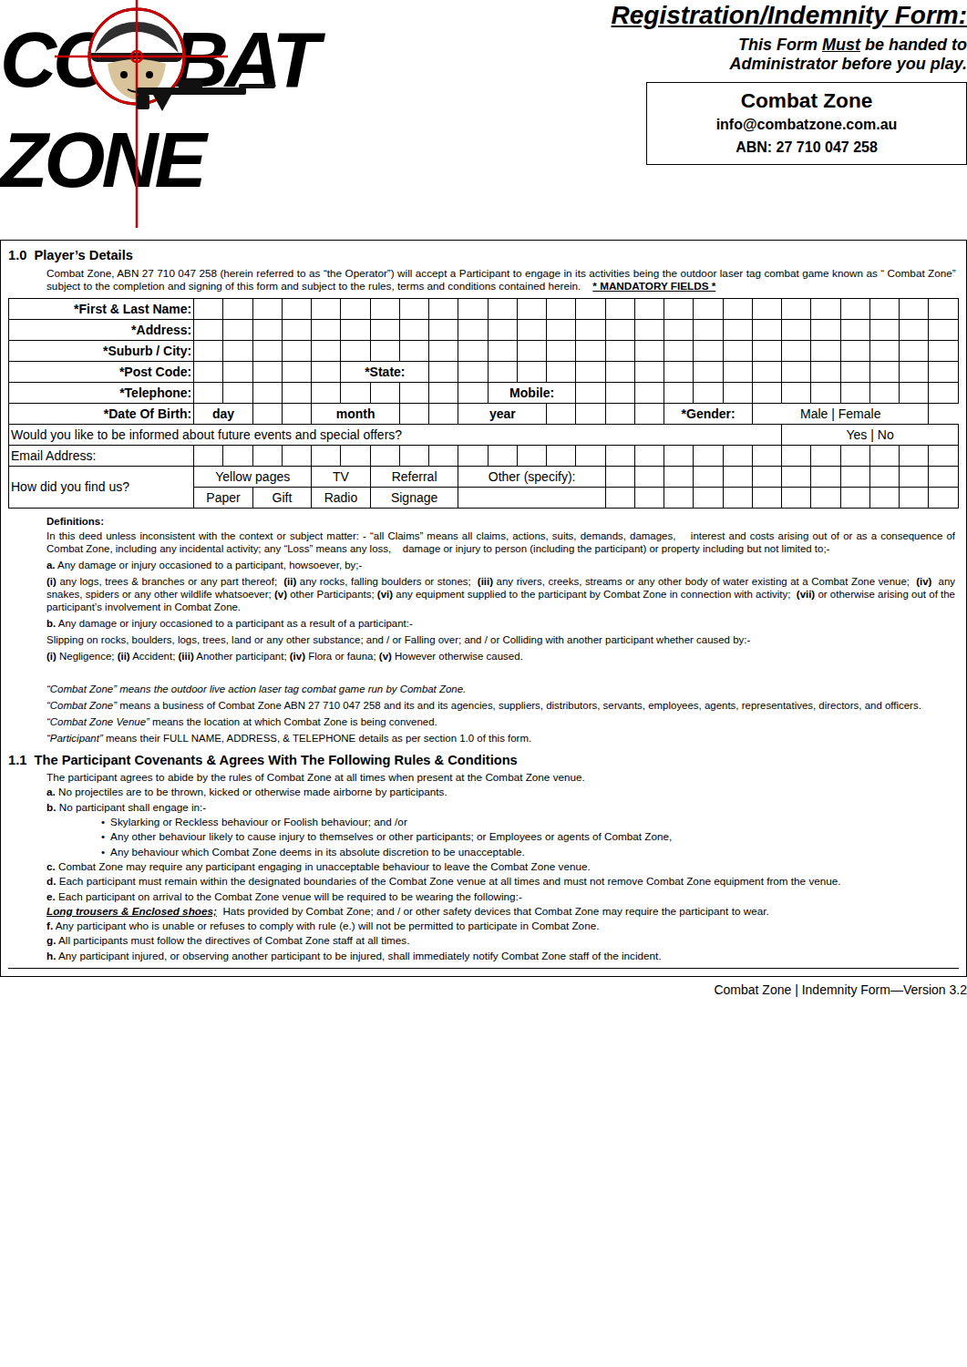COMBAT ZONE
Registration/Indemnity Form:
This Form Must be handed to
Administrator before you play.
Combat Zone
info@combatzone.com.au
ABN: 27 710 047 258
1.0 Player’s Details
Combat Zone, ABN 27 710 047 258 (herein referred to as “the Operator”) will accept a Participant to engage in its activities being the outdoor laser tag combat game known as “ Combat Zone” subject to the completion and signing of this form and subject to the rules, terms and conditions contained herein. * MANDATORY FIELDS *
| *First & Last Name: | | | | | | | | | | | | | | | | | | | | | | | | | | |
| *Address: | | | | | | | | | | | | | | | | | | | | | | | | | | |
| *Suburb / City: | | | | | | | | | | | | | | | | | | | | | | | | | | |
| *Post Code: | | | | | | *State: | | | | | | | | | | | | | | | | | | |
| *Telephone: | | | | | | | | | | | Mobile: | | | | | | | | | | | | | |
| *Date Of Birth: | day | | | month | | | year | | | | | *Gender: | Male / Female |
| Would you like to be informed about future events and special offers? | Yes / No |
| Email Address: | | | | | | | | | | | | | | | | | | | | | | | | | | |
| How did you find us? | Yellow pages | TV | Referral | Other (specify): | | | | | | | | | | | | |
| Paper | Gift | Radio | Signage | | | | | | | | | | | | | |
Definitions:
In this deed unless inconsistent with the context or subject matter: - “all Claims” means all claims, actions, suits, demands, damages, interest and costs arising out of or as a consequence of Combat Zone, including any incidental activity; any “Loss” means any loss, damage or injury to person (including the participant) or property including but not limited to;-
a. Any damage or injury occasioned to a participant, howsoever, by;-
(i) any logs, trees & branches or any part thereof; (ii) any rocks, falling boulders or stones; (iii) any rivers, creeks, streams or any other body of water existing at a Combat Zone venue; (iv) any snakes, spiders or any other wildlife whatsoever; (v) other Participants; (vi) any equipment supplied to the participant by Combat Zone in connection with activity; (vii) or otherwise arising out of the participant’s involvement in Combat Zone.
b. Any damage or injury occasioned to a participant as a result of a participant:-
Slipping on rocks, boulders, logs, trees, land or any other substance; and / or Falling over; and / or Colliding with another participant whether caused by:-
(i) Negligence; (ii) Accident; (iii) Another participant; (iv) Flora or fauna; (v) However otherwise caused.
“Combat Zone” means the outdoor live action laser tag combat game run by Combat Zone.
“Combat Zone” means a business of Combat Zone ABN 27 710 047 258 and its and its agencies, suppliers, distributors, servants, employees, agents, representatives, directors, and officers.
“Combat Zone Venue” means the location at which Combat Zone is being convened.
“Participant” means their FULL NAME, ADDRESS, & TELEPHONE details as per section 1.0 of this form.
1.1 The Participant Covenants & Agrees With The Following Rules & Conditions
The participant agrees to abide by the rules of Combat Zone at all times when present at the Combat Zone venue.
a. No projectiles are to be thrown, kicked or otherwise made airborne by participants.
b. No participant shall engage in:-
Skylarking or Reckless behaviour or Foolish behaviour; and /or
Any other behaviour likely to cause injury to themselves or other participants; or Employees or agents of Combat Zone,
Any behaviour which Combat Zone deems in its absolute discretion to be unacceptable.
c. Combat Zone may require any participant engaging in unacceptable behaviour to leave the Combat Zone venue.
d. Each participant must remain within the designated boundaries of the Combat Zone venue at all times and must not remove Combat Zone equipment from the venue.
e. Each participant on arrival to the Combat Zone venue will be required to be wearing the following:-
Long trousers & Enclosed shoes; Hats provided by Combat Zone; and / or other safety devices that Combat Zone may require the participant to wear.
f. Any participant who is unable or refuses to comply with rule (e.) will not be permitted to participate in Combat Zone.
g. All participants must follow the directives of Combat Zone staff at all times.
h. Any participant injured, or observing another participant to be injured, shall immediately notify Combat Zone staff of the incident.
Combat Zone | Indemnity Form—Version 3.2